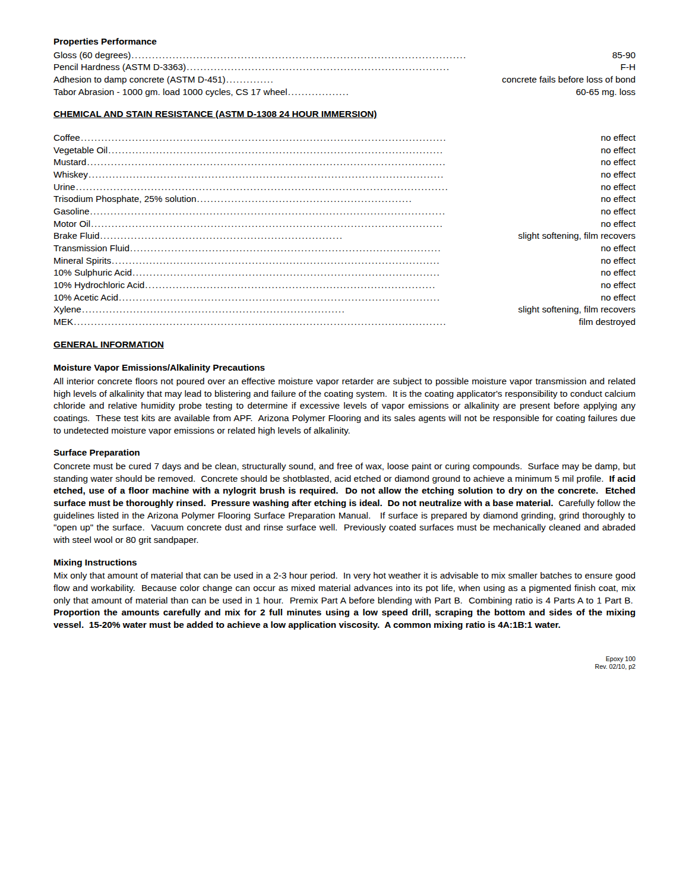Properties Performance
Gloss (60 degrees) .................................................................................................. 85-90
Pencil Hardness (ASTM D-3363) ............................................................................. F-H
Adhesion to damp concrete (ASTM D-451) .............. concrete fails before loss of bond
Tabor Abrasion - 1000 gm. load 1000 cycles, CS 17 wheel .................. 60-65 mg. loss
CHEMICAL AND STAIN RESISTANCE (ASTM D-1308 24 HOUR IMMERSION)
Coffee ........................................................................................................... no effect
Vegetable Oil .................................................................................................. no effect
Mustard ......................................................................................................... no effect
Whiskey ........................................................................................................ no effect
Urine ............................................................................................................. no effect
Trisodium Phosphate, 25% solution ............................................................... no effect
Gasoline ........................................................................................................ no effect
Motor Oil ....................................................................................................... no effect
Brake Fluid ....................................................................... slight softening, film recovers
Transmission Fluid ........................................................................................... no effect
Mineral Spirits ................................................................................................ no effect
10% Sulphuric Acid .......................................................................................... no effect
10% Hydrochloric Acid ..................................................................................... no effect
10% Acetic Acid .............................................................................................. no effect
Xylene ............................................................................. slight softening, film recovers
MEK ............................................................................................................. film destroyed
GENERAL INFORMATION
Moisture Vapor Emissions/Alkalinity Precautions
All interior concrete floors not poured over an effective moisture vapor retarder are subject to possible moisture vapor transmission and related high levels of alkalinity that may lead to blistering and failure of the coating system. It is the coating applicator's responsibility to conduct calcium chloride and relative humidity probe testing to determine if excessive levels of vapor emissions or alkalinity are present before applying any coatings. These test kits are available from APF. Arizona Polymer Flooring and its sales agents will not be responsible for coating failures due to undetected moisture vapor emissions or related high levels of alkalinity.
Surface Preparation
Concrete must be cured 7 days and be clean, structurally sound, and free of wax, loose paint or curing compounds. Surface may be damp, but standing water should be removed. Concrete should be shotblasted, acid etched or diamond ground to achieve a minimum 5 mil profile. If acid etched, use of a floor machine with a nylogrit brush is required. Do not allow the etching solution to dry on the concrete. Etched surface must be thoroughly rinsed. Pressure washing after etching is ideal. Do not neutralize with a base material. Carefully follow the guidelines listed in the Arizona Polymer Flooring Surface Preparation Manual. If surface is prepared by diamond grinding, grind thoroughly to "open up" the surface. Vacuum concrete dust and rinse surface well. Previously coated surfaces must be mechanically cleaned and abraded with steel wool or 80 grit sandpaper.
Mixing Instructions
Mix only that amount of material that can be used in a 2-3 hour period. In very hot weather it is advisable to mix smaller batches to ensure good flow and workability. Because color change can occur as mixed material advances into its pot life, when using as a pigmented finish coat, mix only that amount of material than can be used in 1 hour. Premix Part A before blending with Part B. Combining ratio is 4 Parts A to 1 Part B. Proportion the amounts carefully and mix for 2 full minutes using a low speed drill, scraping the bottom and sides of the mixing vessel. 15-20% water must be added to achieve a low application viscosity. A common mixing ratio is 4A:1B:1 water.
Epoxy 100
Rev. 02/10, p2